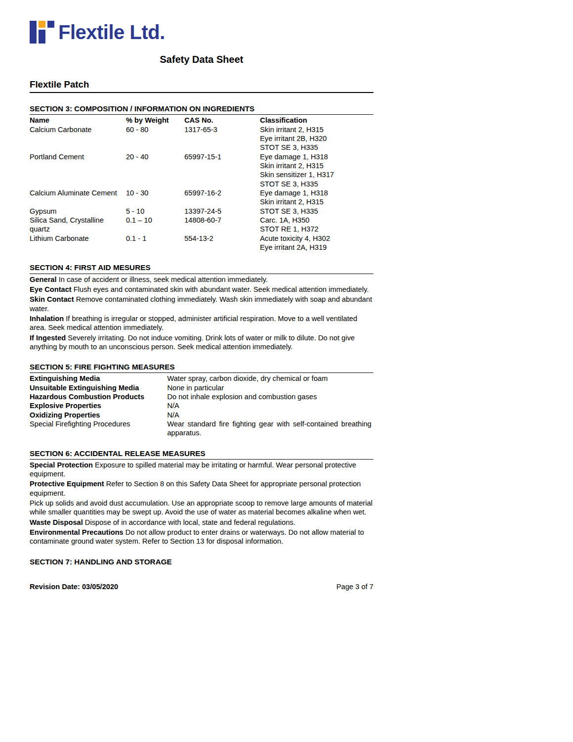Flextile Ltd.
Safety Data Sheet
Flextile Patch
SECTION 3: COMPOSITION / INFORMATION ON INGREDIENTS
| Name | % by Weight | CAS No. | Classification |
| --- | --- | --- | --- |
| Calcium Carbonate | 60 - 80 | 1317-65-3 | Skin irritant 2, H315 Eye irritant 2B, H320 STOT SE 3, H335 |
| Portland Cement | 20 - 40 | 65997-15-1 | Eye damage 1, H318 Skin irritant 2, H315 Skin sensitizer 1, H317 STOT SE 3, H335 |
| Calcium Aluminate Cement | 10 - 30 | 65997-16-2 | Eye damage 1, H318 Skin irritant 2, H315 |
| Gypsum | 5 - 10 | 13397-24-5 | STOT SE 3, H335 |
| Silica Sand, Crystalline quartz | 0.1 – 10 | 14808-60-7 | Carc. 1A, H350 STOT RE 1, H372 |
| Lithium Carbonate | 0.1 - 1 | 554-13-2 | Acute toxicity 4, H302 Eye irritant 2A, H319 |
SECTION 4: FIRST AID MESURES
General In case of accident or illness, seek medical attention immediately.
Eye Contact Flush eyes and contaminated skin with abundant water. Seek medical attention immediately.
Skin Contact Remove contaminated clothing immediately. Wash skin immediately with soap and abundant water.
Inhalation If breathing is irregular or stopped, administer artificial respiration. Move to a well ventilated area. Seek medical attention immediately.
If Ingested Severely irritating. Do not induce vomiting. Drink lots of water or milk to dilute. Do not give anything by mouth to an unconscious person. Seek medical attention immediately.
SECTION 5: FIRE FIGHTING MEASURES
| Extinguishing Media | Water spray, carbon dioxide, dry chemical or foam |
| Unsuitable Extinguishing Media | None in particular |
| Hazardous Combustion Products | Do not inhale explosion and combustion gases |
| Explosive Properties | N/A |
| Oxidizing Properties | N/A |
| Special Firefighting Procedures | Wear standard fire fighting gear with self-contained breathing apparatus. |
SECTION 6: ACCIDENTAL RELEASE MEASURES
Special Protection Exposure to spilled material may be irritating or harmful. Wear personal protective equipment.
Protective Equipment Refer to Section 8 on this Safety Data Sheet for appropriate personal protection equipment.
Pick up solids and avoid dust accumulation. Use an appropriate scoop to remove large amounts of material while smaller quantities may be swept up. Avoid the use of water as material becomes alkaline when wet.
Waste Disposal Dispose of in accordance with local, state and federal regulations.
Environmental Precautions Do not allow product to enter drains or waterways. Do not allow material to contaminate ground water system. Refer to Section 13 for disposal information.
SECTION 7: HANDLING AND STORAGE
Revision Date: 03/05/2020
Page 3 of 7